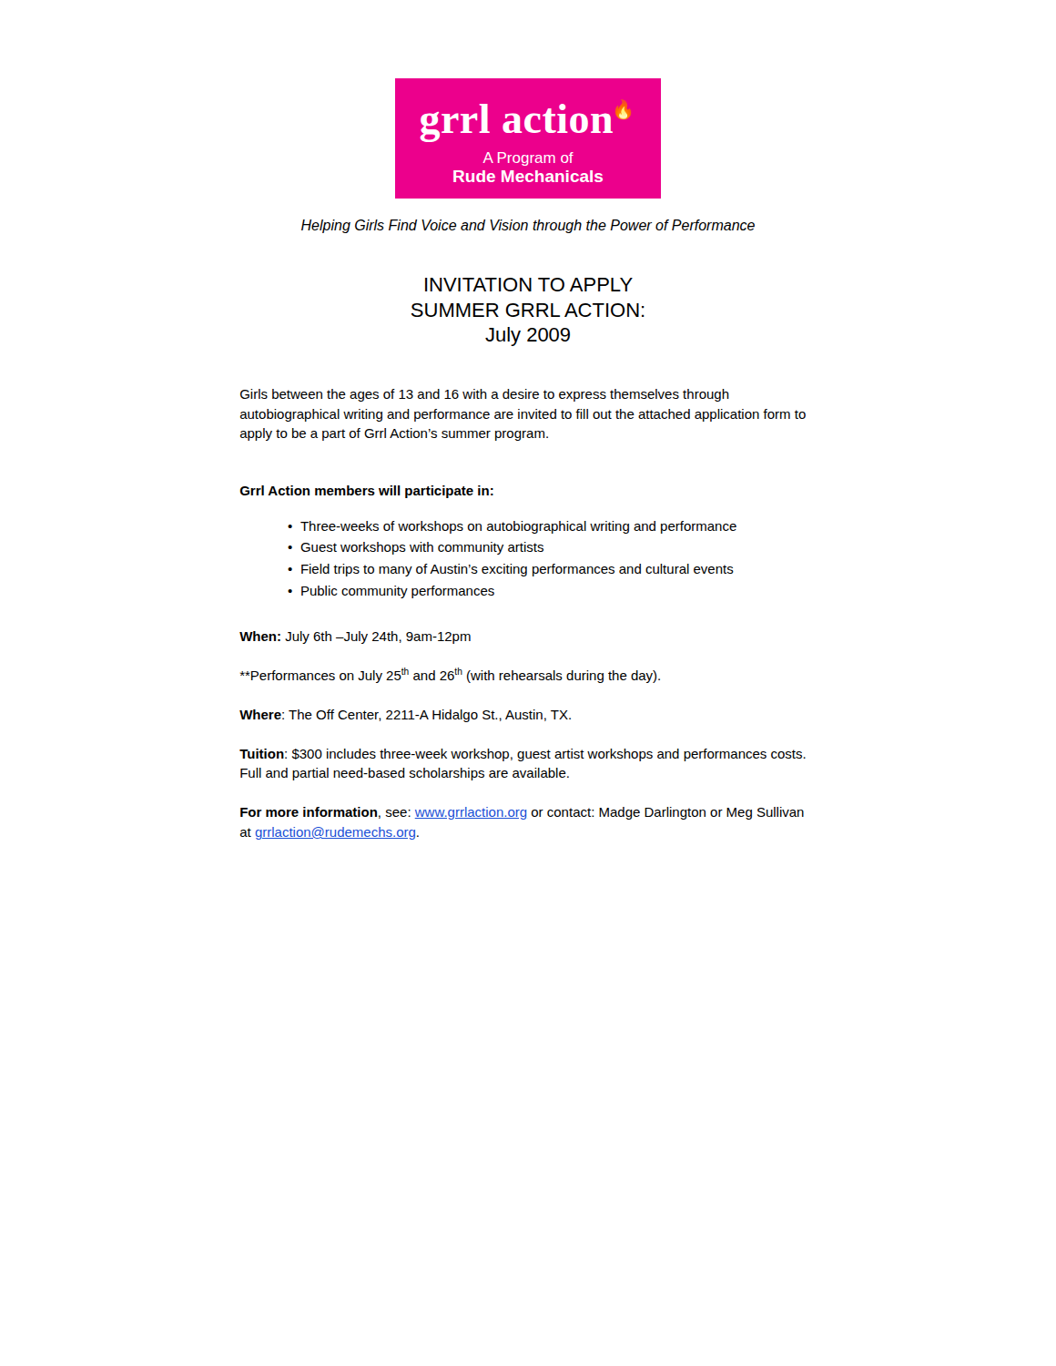grrl action🔥 A Program of Rude Mechanicals
Helping Girls Find Voice and Vision through the Power of Performance
INVITATION TO APPLY
SUMMER GRRL ACTION:
July 2009
Girls between the ages of 13 and 16 with a desire to express themselves through autobiographical writing and performance are invited to fill out the attached application form to apply to be a part of Grrl Action’s summer program.
Grrl Action members will participate in:
Three-weeks of workshops on autobiographical writing and performance
Guest workshops with community artists
Field trips to many of Austin’s exciting performances and cultural events
Public community performances
When: July 6th –July 24th, 9am-12pm
**Performances on July 25th and 26th (with rehearsals during the day).
Where: The Off Center, 2211-A Hidalgo St., Austin, TX.
Tuition: $300 includes three-week workshop, guest artist workshops and performances costs. Full and partial need-based scholarships are available.
For more information, see: www.grrlaction.org or contact: Madge Darlington or Meg Sullivan at grrlaction@rudemechs.org.